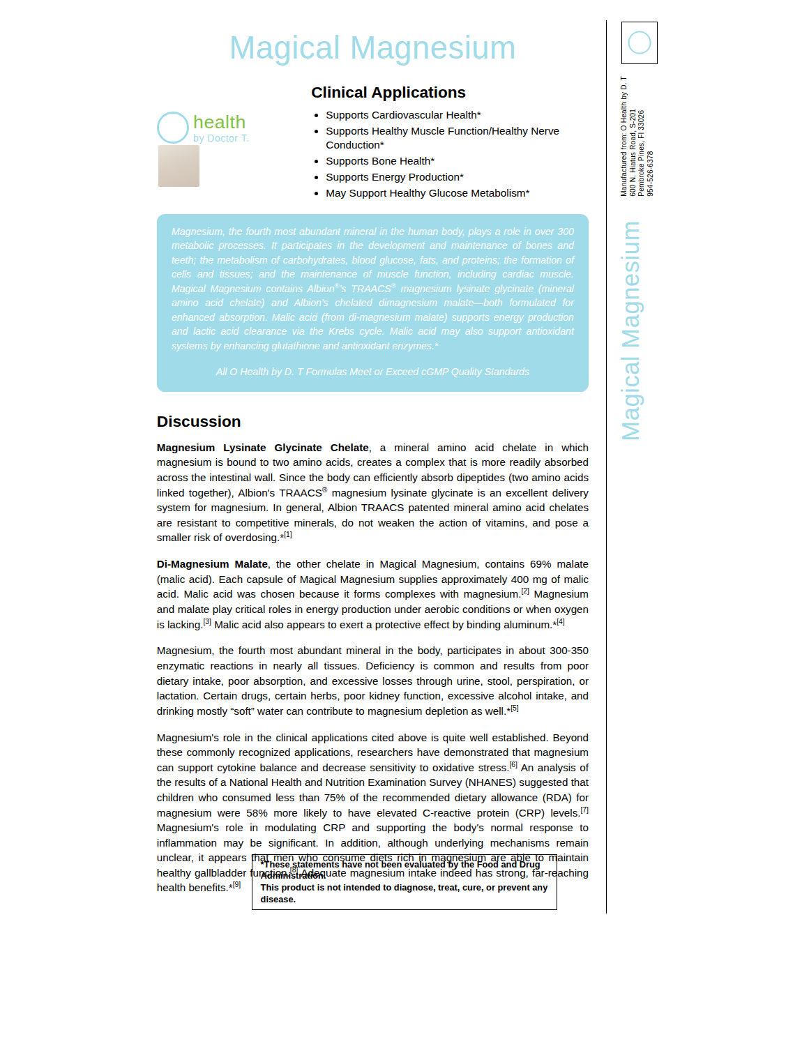Manufactured from: O Health by D. T
600 N. Hiatus Road, S-201
Pembroke Pines, Fl 33026
954-526-6378
Magical Magnesium
Magical Magnesium
health
by Doctor T.
Clinical Applications
Supports Cardiovascular Health*
Supports Healthy Muscle Function/Healthy Nerve Conduction*
Supports Bone Health*
Supports Energy Production*
May Support Healthy Glucose Metabolism*
Magnesium, the fourth most abundant mineral in the human body, plays a role in over 300 metabolic processes. It participates in the development and maintenance of bones and teeth; the metabolism of carbohydrates, blood glucose, fats, and proteins; the formation of cells and tissues; and the maintenance of muscle function, including cardiac muscle. Magical Magnesium contains Albion®'s TRAACS® magnesium lysinate glycinate (mineral amino acid chelate) and Albion's chelated dimagnesium malate—both formulated for enhanced absorption. Malic acid (from di-magnesium malate) supports energy production and lactic acid clearance via the Krebs cycle. Malic acid may also support antioxidant systems by enhancing glutathione and antioxidant enzymes.*
All O Health by D. T Formulas Meet or Exceed cGMP Quality Standards
Discussion
Magnesium Lysinate Glycinate Chelate, a mineral amino acid chelate in which magnesium is bound to two amino acids, creates a complex that is more readily absorbed across the intestinal wall. Since the body can efficiently absorb dipeptides (two amino acids linked together), Albion's TRAACS® magnesium lysinate glycinate is an excellent delivery system for magnesium. In general, Albion TRAACS patented mineral amino acid chelates are resistant to competitive minerals, do not weaken the action of vitamins, and pose a smaller risk of overdosing.*[1]
Di-Magnesium Malate, the other chelate in Magical Magnesium, contains 69% malate (malic acid). Each capsule of Magical Magnesium supplies approximately 400 mg of malic acid. Malic acid was chosen because it forms complexes with magnesium.[2] Magnesium and malate play critical roles in energy production under aerobic conditions or when oxygen is lacking.[3] Malic acid also appears to exert a protective effect by binding aluminum.*[4]
Magnesium, the fourth most abundant mineral in the body, participates in about 300-350 enzymatic reactions in nearly all tissues. Deficiency is common and results from poor dietary intake, poor absorption, and excessive losses through urine, stool, perspiration, or lactation. Certain drugs, certain herbs, poor kidney function, excessive alcohol intake, and drinking mostly “soft” water can contribute to magnesium depletion as well.*[5]
Magnesium's role in the clinical applications cited above is quite well established. Beyond these commonly recognized applications, researchers have demonstrated that magnesium can support cytokine balance and decrease sensitivity to oxidative stress.[6] An analysis of the results of a National Health and Nutrition Examination Survey (NHANES) suggested that children who consumed less than 75% of the recommended dietary allowance (RDA) for magnesium were 58% more likely to have elevated C-reactive protein (CRP) levels.[7] Magnesium's role in modulating CRP and supporting the body's normal response to inflammation may be significant. In addition, although underlying mechanisms remain unclear, it appears that men who consume diets rich in magnesium are able to maintain healthy gallbladder function.[8] Adequate magnesium intake indeed has strong, far-reaching health benefits.*[9]
*These statements have not been evaluated by the Food and Drug Administration.
This product is not intended to diagnose, treat, cure, or prevent any disease.